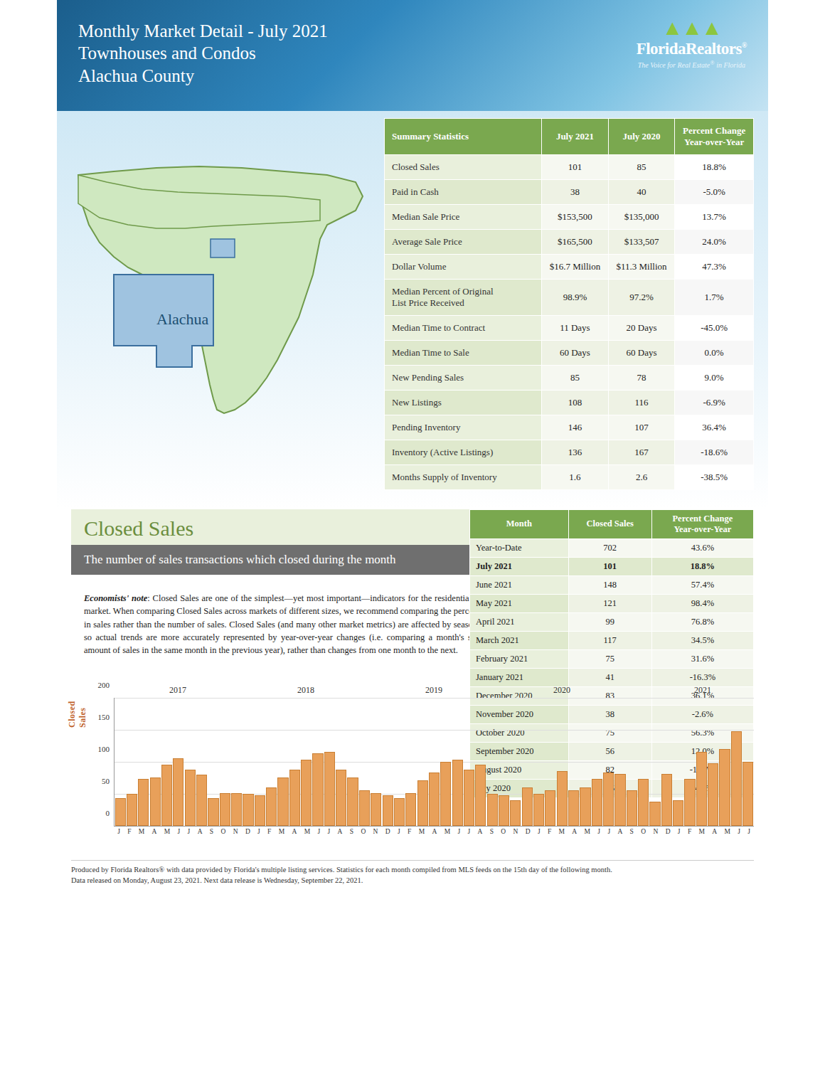Monthly Market Detail - July 2021 Townhouses and Condos Alachua County
▲▲▲
FloridaRealtors®
The Voice for Real Estate® in Florida
Alachua
| Summary Statistics | July 2021 | July 2020 | Percent Change Year-over-Year |
| --- | --- | --- | --- |
| Closed Sales | 101 | 85 | 18.8% |
| Paid in Cash | 38 | 40 | -5.0% |
| Median Sale Price | $153,500 | $135,000 | 13.7% |
| Average Sale Price | $165,500 | $133,507 | 24.0% |
| Dollar Volume | $16.7 Million | $11.3 Million | 47.3% |
| Median Percent of Original List Price Received | 98.9% | 97.2% | 1.7% |
| Median Time to Contract | 11 Days | 20 Days | -45.0% |
| Median Time to Sale | 60 Days | 60 Days | 0.0% |
| New Pending Sales | 85 | 78 | 9.0% |
| New Listings | 108 | 116 | -6.9% |
| Pending Inventory | 146 | 107 | 36.4% |
| Inventory (Active Listings) | 136 | 167 | -18.6% |
| Months Supply of Inventory | 1.6 | 2.6 | -38.5% |
Closed Sales
The number of sales transactions which closed during the month
Economists' note: Closed Sales are one of the simplest—yet most important—indicators for the residential real estate market. When comparing Closed Sales across markets of different sizes, we recommend comparing the percent changes in sales rather than the number of sales. Closed Sales (and many other market metrics) are affected by seasonal cycles, so actual trends are more accurately represented by year-over-year changes (i.e. comparing a month's sales to the amount of sales in the same month in the previous year), rather than changes from one month to the next.
| Month | Closed Sales | Percent Change Year-over-Year |
| --- | --- | --- |
| Year-to-Date | 702 | 43.6% |
| July 2021 | 101 | 18.8% |
| June 2021 | 148 | 57.4% |
| May 2021 | 121 | 98.4% |
| April 2021 | 99 | 76.8% |
| March 2021 | 117 | 34.5% |
| February 2021 | 75 | 31.6% |
| January 2021 | 41 | -16.3% |
| December 2020 | 83 | 36.1% |
| November 2020 | 38 | -2.6% |
| October 2020 | 75 | 56.3% |
| September 2020 | 56 | 12.0% |
| August 2020 | 82 | -13.7% |
| July 2020 | 85 | -4.5% |
2017 2018 2019 2020 2021
200 150 100 50 0
Closed Sales
JFMAMJJASOND JFMAMJJASOND JFMAMJJASOND JFMAMJJASOND JFMAMJJ
Produced by Florida Realtors® with data provided by Florida's multiple listing services. Statistics for each month compiled from MLS feeds on the 15th day of the following month.
Data released on Monday, August 23, 2021. Next data release is Wednesday, September 22, 2021.